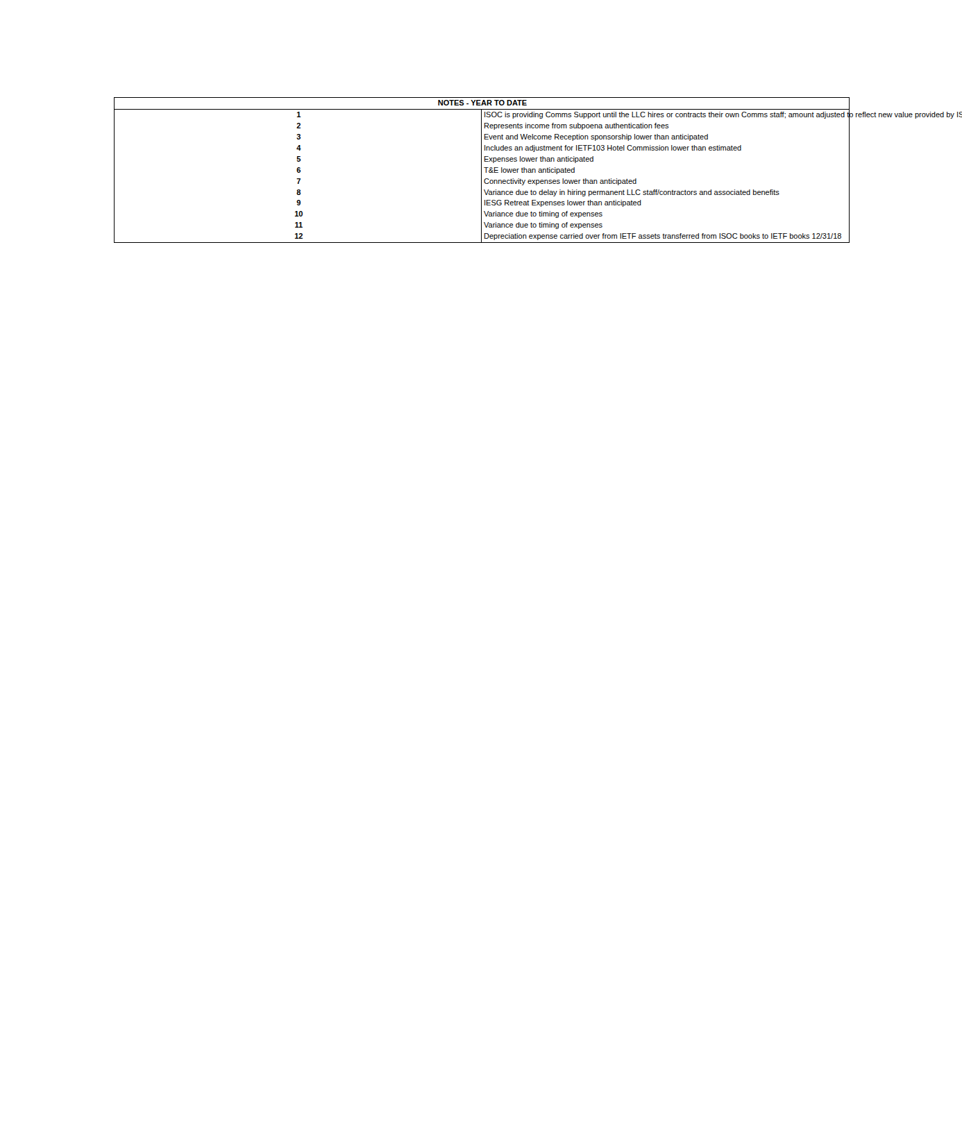| NOTES - YEAR TO DATE |
| 1 | ISOC is providing Comms Support until the LLC hires or contracts their own Comms staff; amount adjusted to reflect new value provided by ISOC |
| 2 | Represents income from subpoena authentication fees |
| 3 | Event and Welcome Reception sponsorship lower than anticipated |
| 4 | Includes an adjustment for IETF103 Hotel Commission lower than estimated |
| 5 | Expenses lower than anticipated |
| 6 | T&E lower than anticipated |
| 7 | Connectivity expenses lower than anticipated |
| 8 | Variance due to delay in hiring permanent LLC staff/contractors and associated benefits |
| 9 | IESG Retreat Expenses lower than anticipated |
| 10 | Variance due to timing of expenses |
| 11 | Variance due to timing of expenses |
| 12 | Depreciation expense carried over from IETF assets transferred from ISOC books to IETF books 12/31/18 |